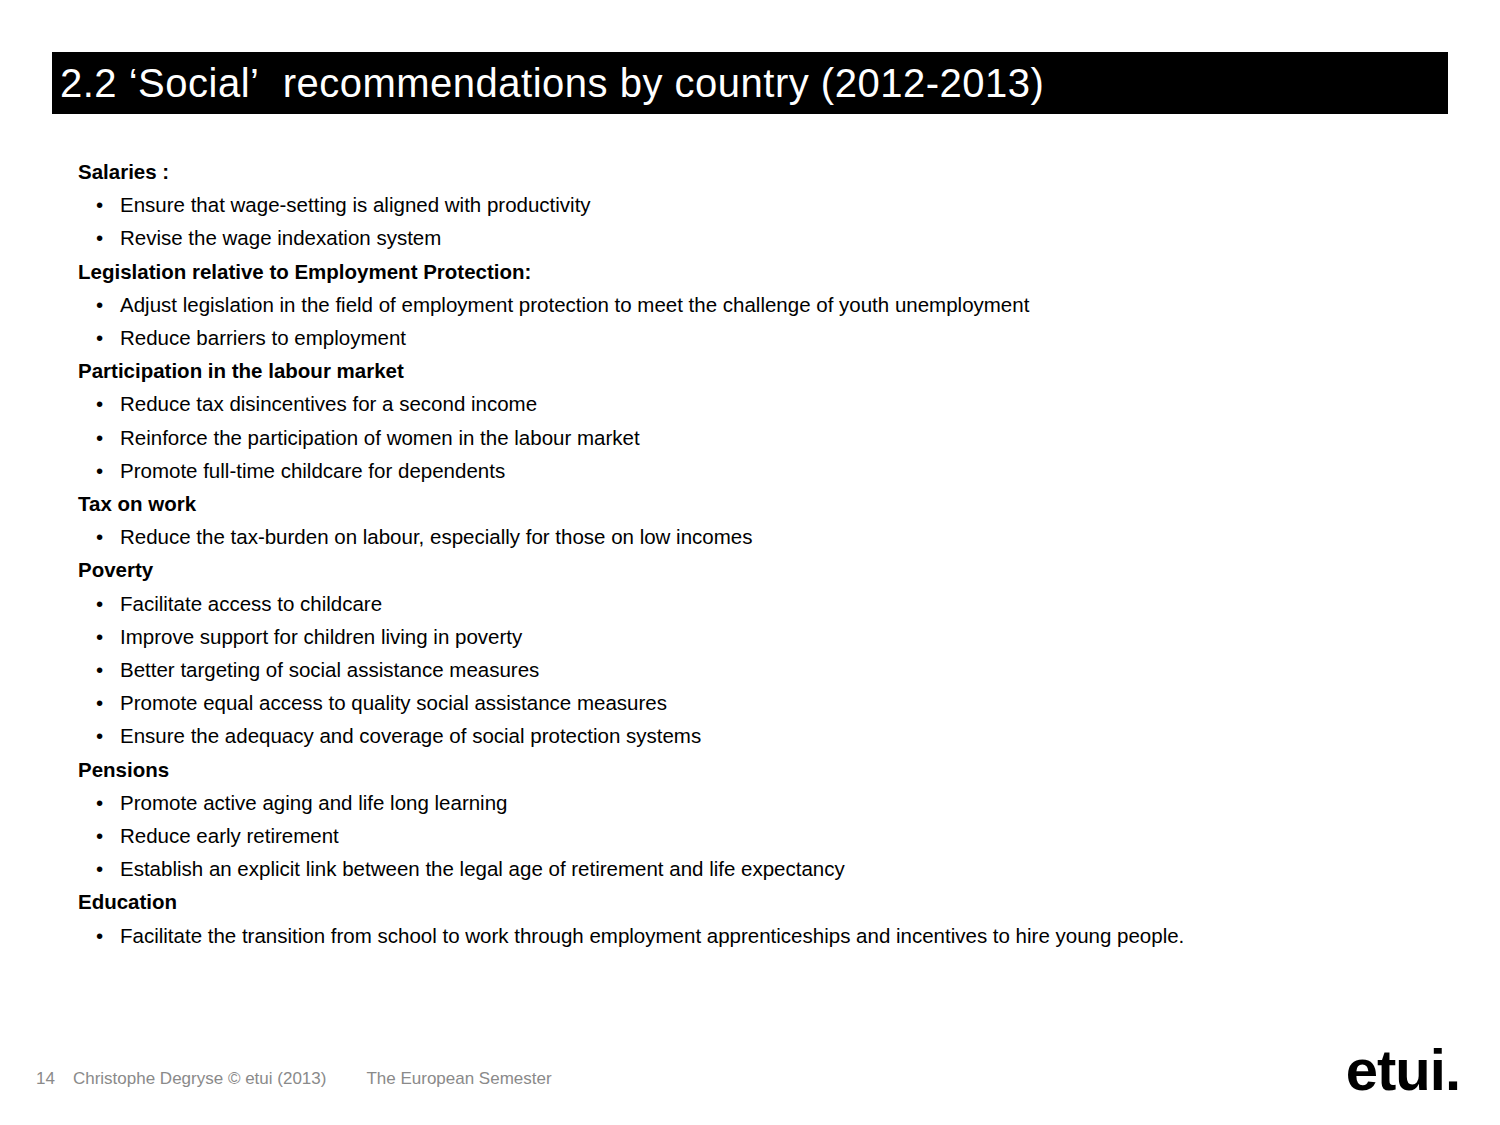2.2 ‘Social’ recommendations by country (2012-2013)
Salaries :
Ensure that wage-setting is aligned with productivity
Revise the wage indexation system
Legislation relative to Employment Protection:
Adjust legislation in the field of employment protection to meet the challenge of youth unemployment
Reduce barriers to employment
Participation in the labour market
Reduce tax disincentives for a second income
Reinforce the participation of women in the labour market
Promote full-time childcare for dependents
Tax on work
Reduce the tax-burden on labour, especially for those on low incomes
Poverty
Facilitate access to childcare
Improve support for children living in poverty
Better targeting of social assistance measures
Promote equal access to quality social assistance measures
Ensure the adequacy and coverage of social protection systems
Pensions
Promote active aging and life long learning
Reduce early retirement
Establish an explicit link between the legal age of retirement and life expectancy
Education
Facilitate the transition from school to work through employment apprenticeships and incentives to hire young people.
14 Christophe Degryse © etui (2013) The European Semester
etui.